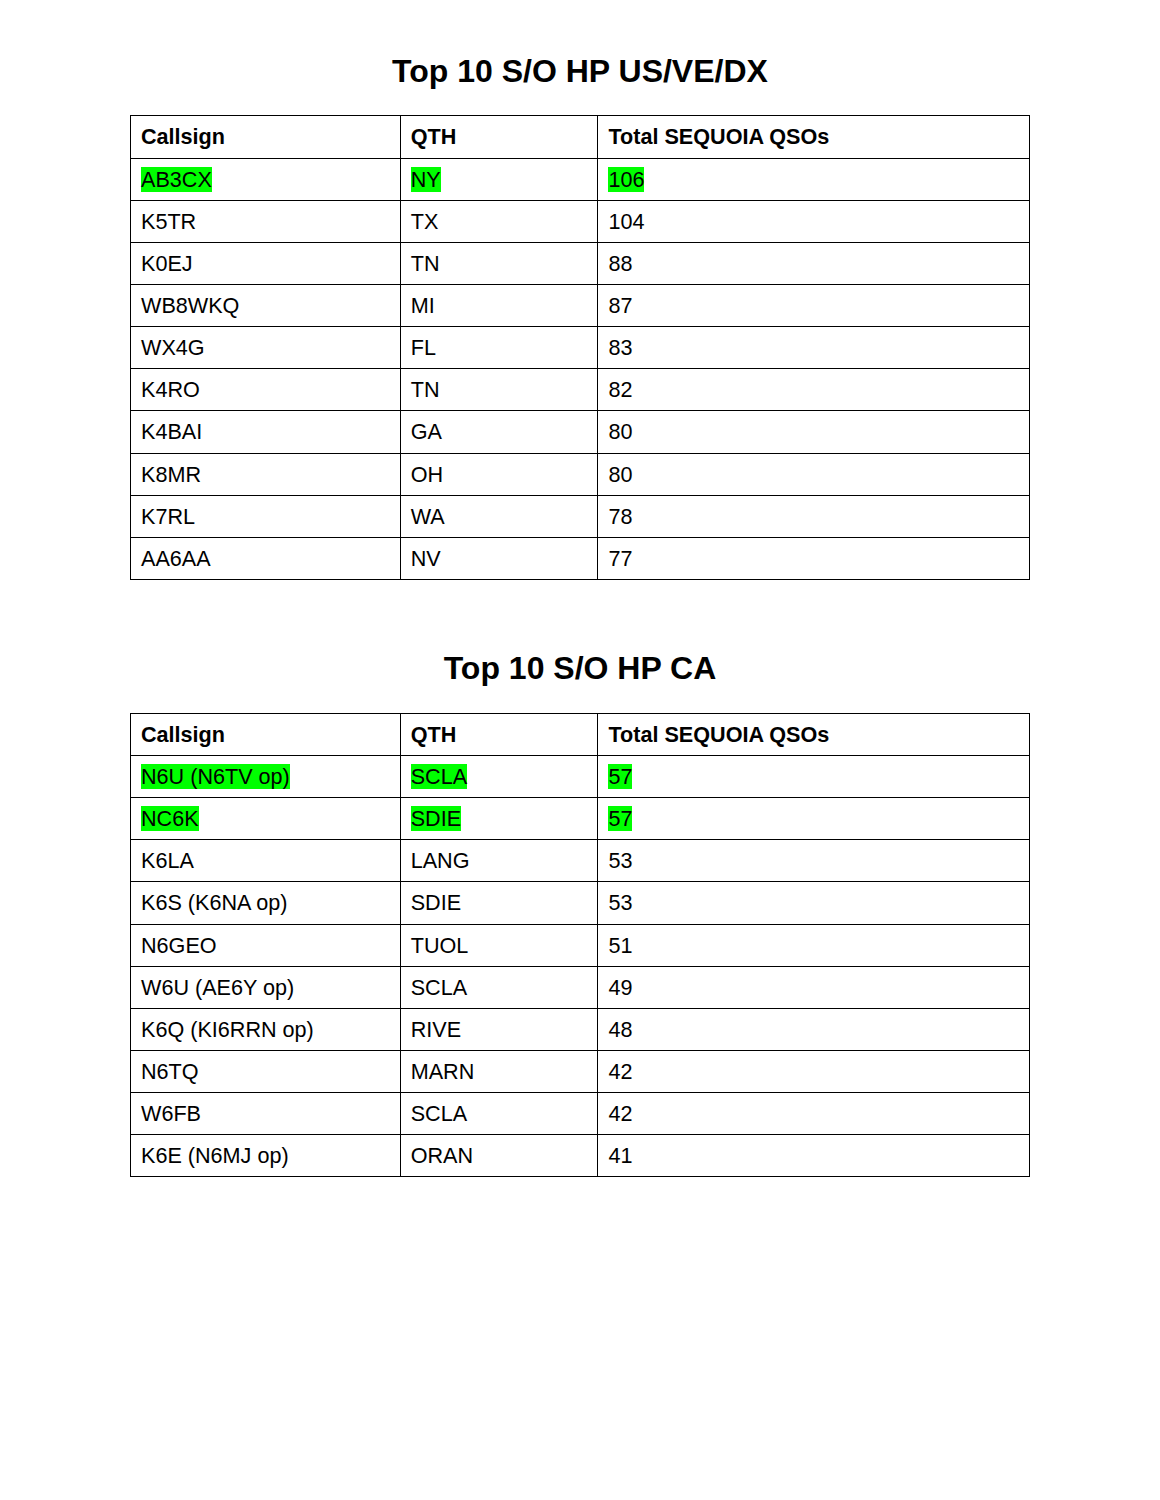Top 10 S/O HP US/VE/DX
| Callsign | QTH | Total SEQUOIA QSOs |
| --- | --- | --- |
| AB3CX | NY | 106 |
| K5TR | TX | 104 |
| K0EJ | TN | 88 |
| WB8WKQ | MI | 87 |
| WX4G | FL | 83 |
| K4RO | TN | 82 |
| K4BAI | GA | 80 |
| K8MR | OH | 80 |
| K7RL | WA | 78 |
| AA6AA | NV | 77 |
Top 10 S/O HP CA
| Callsign | QTH | Total SEQUOIA QSOs |
| --- | --- | --- |
| N6U (N6TV op) | SCLA | 57 |
| NC6K | SDIE | 57 |
| K6LA | LANG | 53 |
| K6S (K6NA op) | SDIE | 53 |
| N6GEO | TUOL | 51 |
| W6U (AE6Y op) | SCLA | 49 |
| K6Q (KI6RRN op) | RIVE | 48 |
| N6TQ | MARN | 42 |
| W6FB | SCLA | 42 |
| K6E (N6MJ op) | ORAN | 41 |